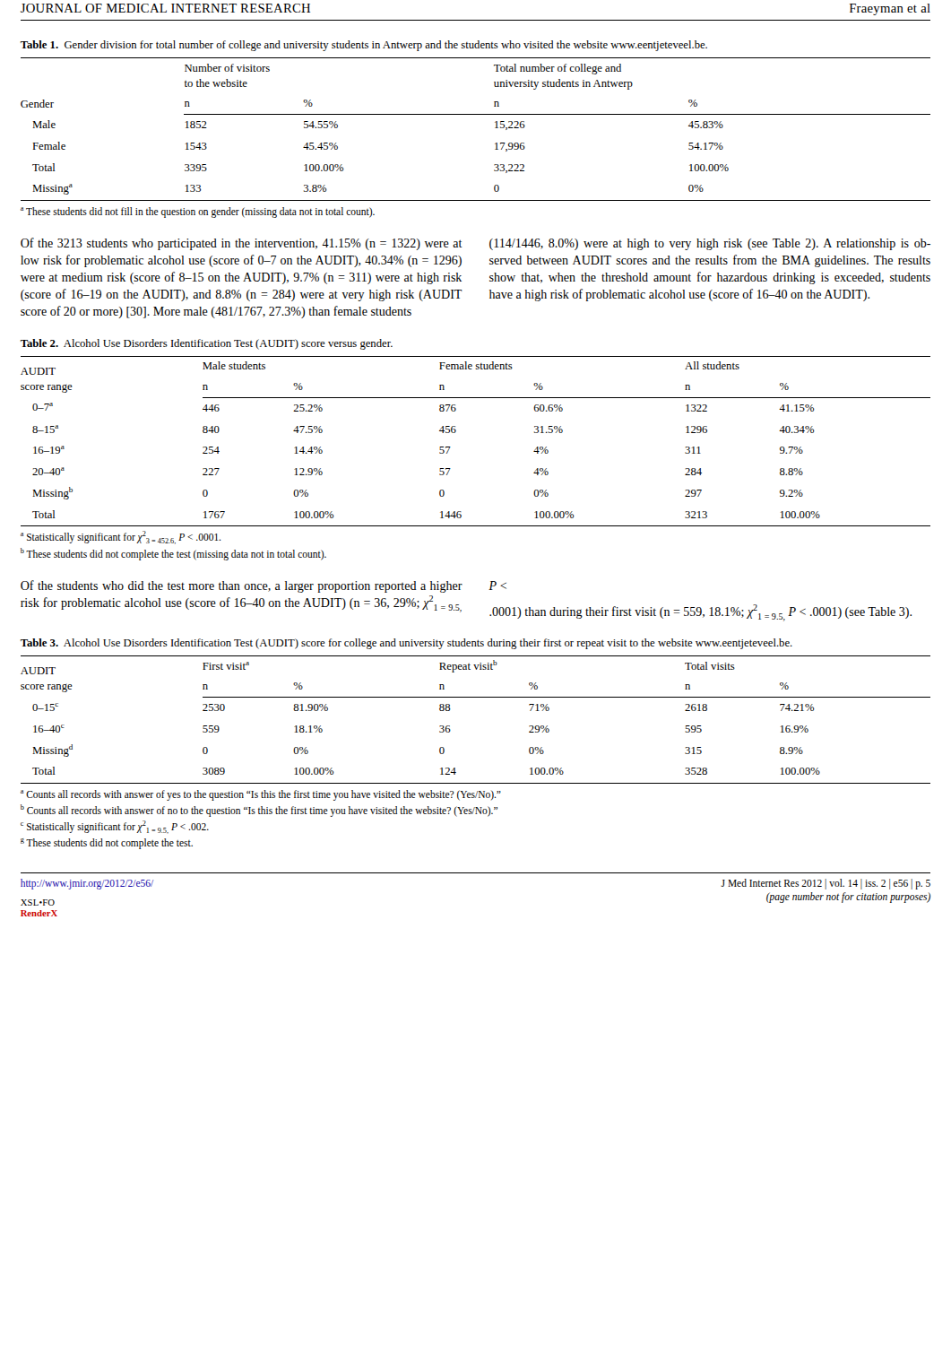Journal of Medical Internet Research
Fraeyman et al
Table 1. Gender division for total number of college and university students in Antwerp and the students who visited the website www.eentjeteveel.be.
| Gender | Number of visitors to the website | Total number of college and university students in Antwerp |
| --- | --- | --- |
| n | % | n | % |
| Male | 1852 | 54.55% | 15,226 | 45.83% |
| Female | 1543 | 45.45% | 17,996 | 54.17% |
| Total | 3395 | 100.00% | 33,222 | 100.00% |
| Missing a | 133 | 3.8% | 0 | 0% |
a These students did not fill in the question on gender (missing data not in total count).
Of the 3213 students who participated in the intervention, 41.15% (n = 1322) were at low risk for problematic alcohol use (score of 0–7 on the AUDIT), 40.34% (n = 1296) were at medium risk (score of 8–15 on the AUDIT), 9.7% (n = 311) were at high risk (score of 16–19 on the AUDIT), and 8.8% (n = 284) were at very high risk (AUDIT score of 20 or more) [30]. More male (481/1767, 27.3%) than female students
(114/1446, 8.0%) were at high to very high risk (see Table 2). A relationship is observed between AUDIT scores and the results from the BMA guidelines. The results show that, when the threshold amount for hazardous drinking is exceeded, students have a high risk of problematic alcohol use (score of 16–40 on the AUDIT).
Table 2. Alcohol Use Disorders Identification Test (AUDIT) score versus gender.
| AUDIT score range | Male students | Female students | All students |
| --- | --- | --- | --- |
| n | % | n | % | n | % |
| 0–7 a | 446 | 25.2% | 876 | 60.6% | 1322 | 41.15% |
| 8–15 a | 840 | 47.5% | 456 | 31.5% | 1296 | 40.34% |
| 16–19 a | 254 | 14.4% | 57 | 4% | 311 | 9.7% |
| 20–40 a | 227 | 12.9% | 57 | 4% | 284 | 8.8% |
| Missing b | 0 | 0% | 0 | 0% | 297 | 9.2% |
| Total | 1767 | 100.00% | 1446 | 100.00% | 3213 | 100.00% |
a Statistically significant for χ23 = 452.6, P < .0001.
b These students did not complete the test (missing data not in total count).
Of the students who did the test more than once, a larger proportion reported a higher risk for problematic alcohol use (score of 16–40 on the AUDIT) (n = 36, 29%; χ21 = 9.5, P <
.0001) than during their first visit (n = 559, 18.1%; χ21 = 9.5, P < .0001) (see Table 3).
Table 3. Alcohol Use Disorders Identification Test (AUDIT) score for college and university students during their first or repeat visit to the website www.eentjeteveel.be.
| AUDIT score range | First visit a | Repeat visit b | Total visits |
| --- | --- | --- | --- |
| n | % | n | % | n | % |
| 0–15 c | 2530 | 81.90% | 88 | 71% | 2618 | 74.21% |
| 16–40 c | 559 | 18.1% | 36 | 29% | 595 | 16.9% |
| Missing d | 0 | 0% | 0 | 0% | 315 | 8.9% |
| Total | 3089 | 100.00% | 124 | 100.0% | 3528 | 100.00% |
a Counts all records with answer of yes to the question “Is this the first time you have visited the website? (Yes/No).”
b Counts all records with answer of no to the question “Is this the first time you have visited the website? (Yes/No).”
c Statistically significant for χ21 = 9.5, P < .002.
g These students did not complete the test.
http://www.jmir.org/2012/2/e56/
XSL•FO
RenderX
J Med Internet Res 2012 | vol. 14 | iss. 2 | e56 | p. 5
(page number not for citation purposes)